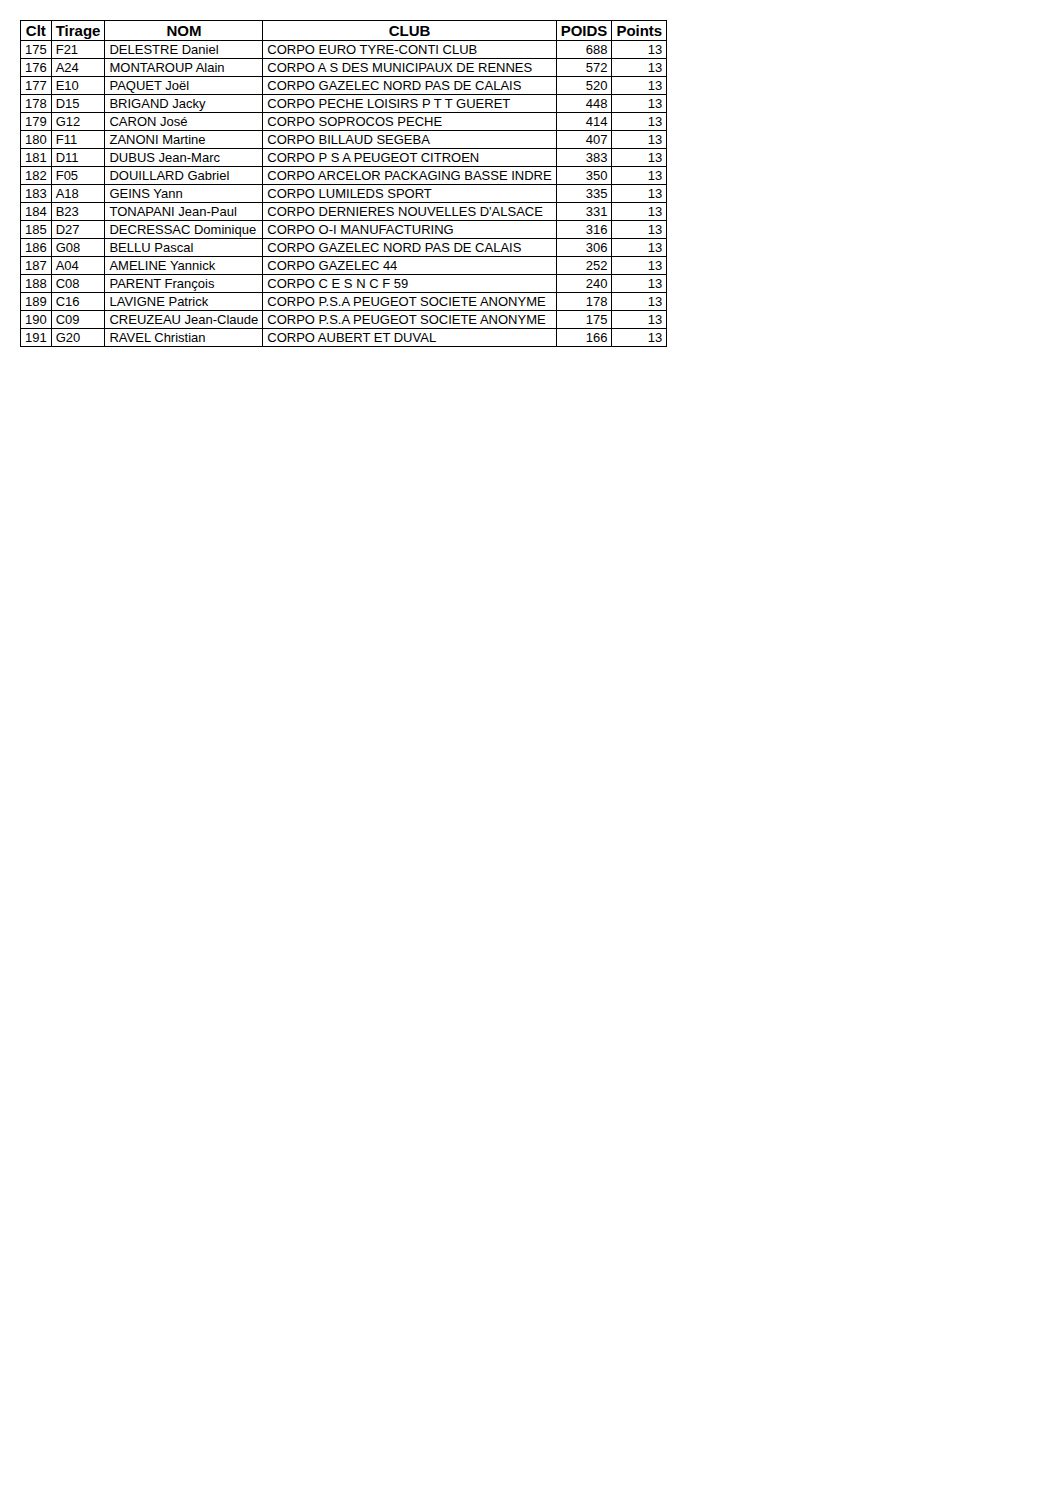| Clt | Tirage | NOM | CLUB | POIDS | Points |
| --- | --- | --- | --- | --- | --- |
| 175 | F21 | DELESTRE Daniel | CORPO EURO TYRE-CONTI CLUB | 688 | 13 |
| 176 | A24 | MONTAROUP Alain | CORPO A S DES MUNICIPAUX DE RENNES | 572 | 13 |
| 177 | E10 | PAQUET Joël | CORPO GAZELEC NORD PAS DE CALAIS | 520 | 13 |
| 178 | D15 | BRIGAND Jacky | CORPO PECHE LOISIRS P T T GUERET | 448 | 13 |
| 179 | G12 | CARON José | CORPO SOPROCOS PECHE | 414 | 13 |
| 180 | F11 | ZANONI Martine | CORPO BILLAUD SEGEBA | 407 | 13 |
| 181 | D11 | DUBUS Jean-Marc | CORPO P S A PEUGEOT CITROEN | 383 | 13 |
| 182 | F05 | DOUILLARD Gabriel | CORPO ARCELOR PACKAGING BASSE INDRE | 350 | 13 |
| 183 | A18 | GEINS Yann | CORPO LUMILEDS SPORT | 335 | 13 |
| 184 | B23 | TONAPANI Jean-Paul | CORPO DERNIERES NOUVELLES D'ALSACE | 331 | 13 |
| 185 | D27 | DECRESSAC Dominique | CORPO O-I MANUFACTURING | 316 | 13 |
| 186 | G08 | BELLU Pascal | CORPO GAZELEC NORD PAS DE CALAIS | 306 | 13 |
| 187 | A04 | AMELINE Yannick | CORPO GAZELEC 44 | 252 | 13 |
| 188 | C08 | PARENT François | CORPO C E S N C F 59 | 240 | 13 |
| 189 | C16 | LAVIGNE Patrick | CORPO P.S.A PEUGEOT SOCIETE ANONYME | 178 | 13 |
| 190 | C09 | CREUZEAU Jean-Claude | CORPO P.S.A PEUGEOT SOCIETE ANONYME | 175 | 13 |
| 191 | G20 | RAVEL Christian | CORPO AUBERT ET DUVAL | 166 | 13 |